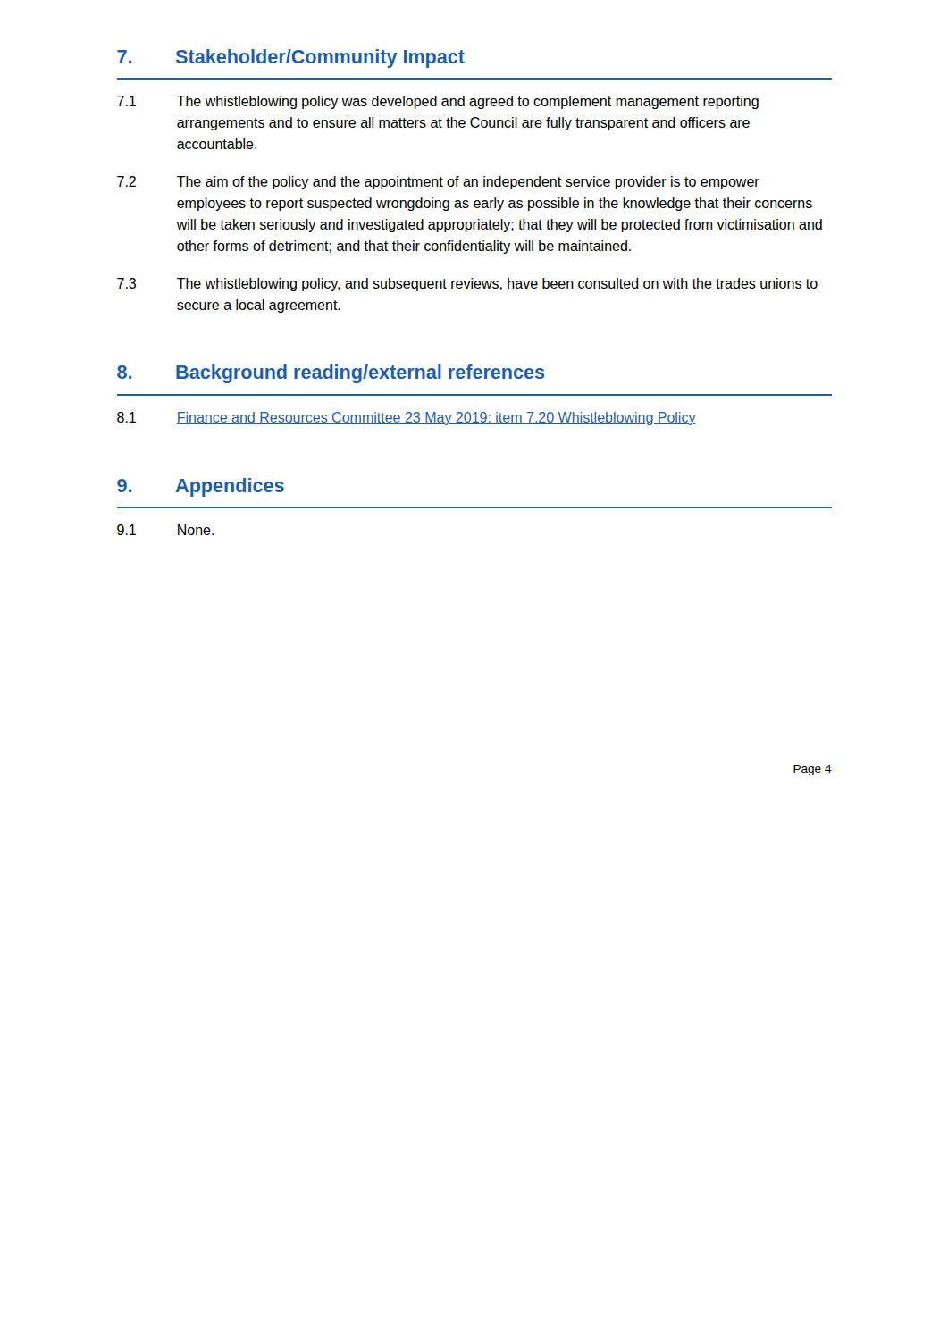7. Stakeholder/Community Impact
7.1
The whistleblowing policy was developed and agreed to complement management reporting arrangements and to ensure all matters at the Council are fully transparent and officers are accountable.
7.2
The aim of the policy and the appointment of an independent service provider is to empower employees to report suspected wrongdoing as early as possible in the knowledge that their concerns will be taken seriously and investigated appropriately; that they will be protected from victimisation and other forms of detriment; and that their confidentiality will be maintained.
7.3
The whistleblowing policy, and subsequent reviews, have been consulted on with the trades unions to secure a local agreement.
8. Background reading/external references
8.1
Finance and Resources Committee 23 May 2019: item 7.20 Whistleblowing Policy
9. Appendices
9.1
None.
Page 4